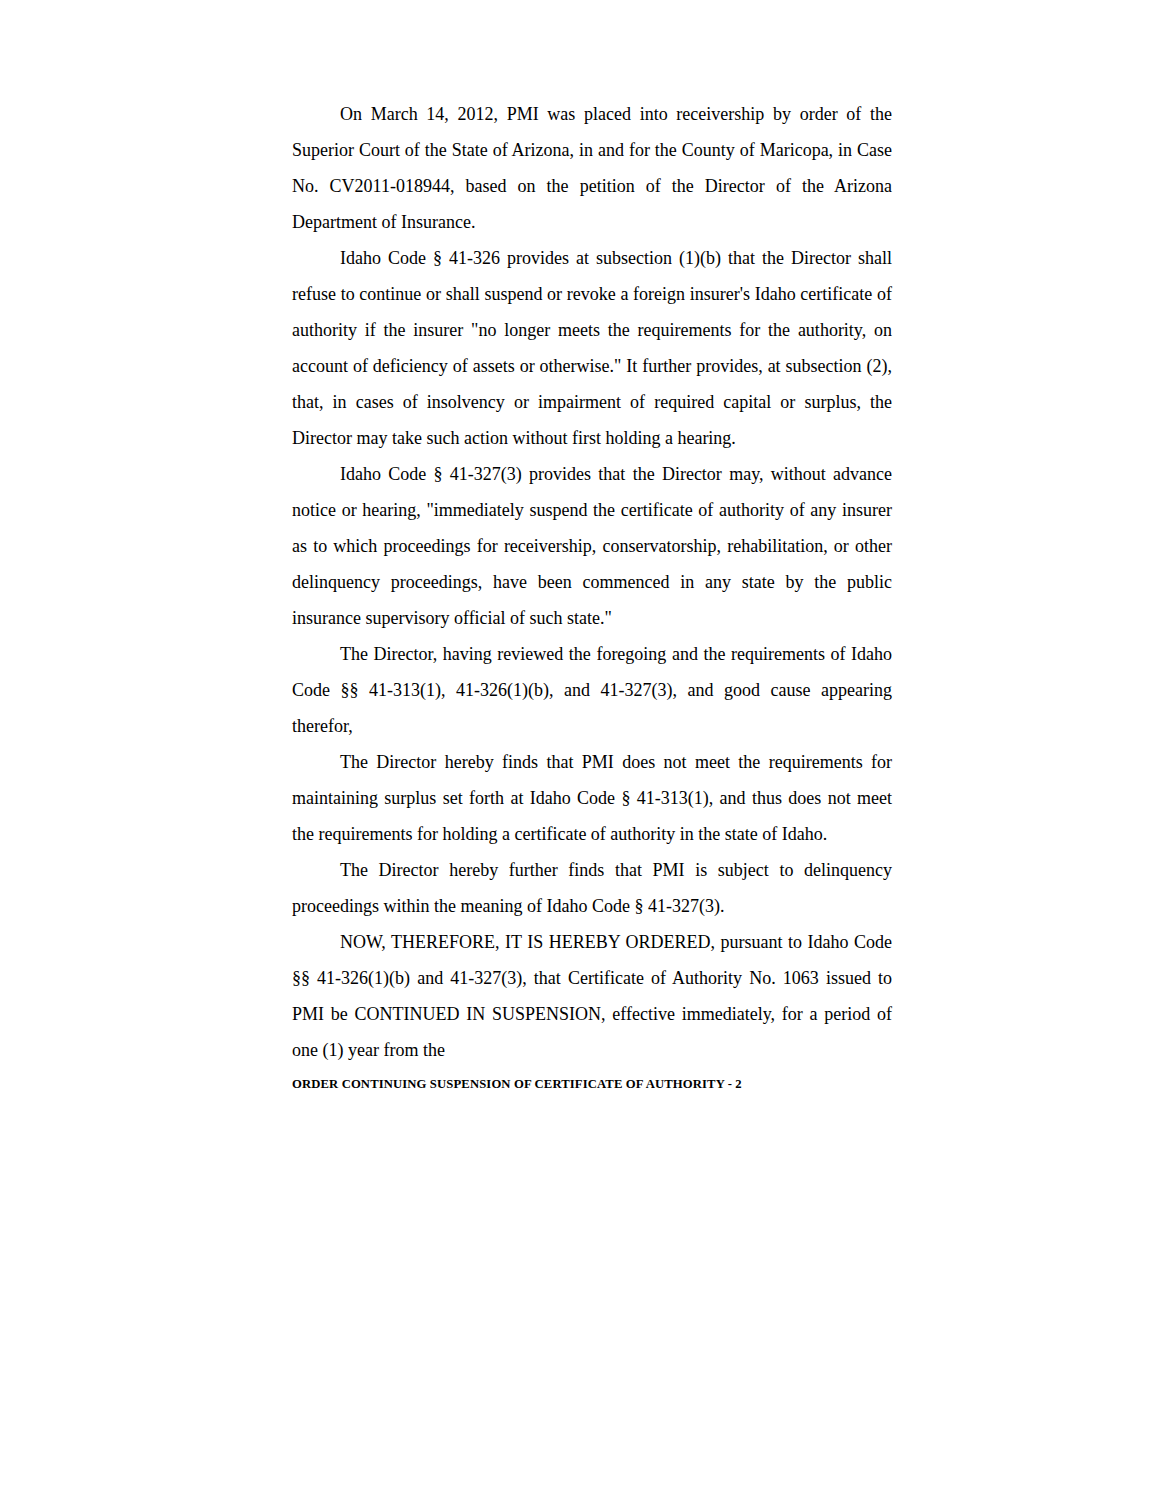On March 14, 2012, PMI was placed into receivership by order of the Superior Court of the State of Arizona, in and for the County of Maricopa, in Case No. CV2011-018944, based on the petition of the Director of the Arizona Department of Insurance.
Idaho Code § 41-326 provides at subsection (1)(b) that the Director shall refuse to continue or shall suspend or revoke a foreign insurer's Idaho certificate of authority if the insurer "no longer meets the requirements for the authority, on account of deficiency of assets or otherwise." It further provides, at subsection (2), that, in cases of insolvency or impairment of required capital or surplus, the Director may take such action without first holding a hearing.
Idaho Code § 41-327(3) provides that the Director may, without advance notice or hearing, "immediately suspend the certificate of authority of any insurer as to which proceedings for receivership, conservatorship, rehabilitation, or other delinquency proceedings, have been commenced in any state by the public insurance supervisory official of such state."
The Director, having reviewed the foregoing and the requirements of Idaho Code §§ 41-313(1), 41-326(1)(b), and 41-327(3), and good cause appearing therefor,
The Director hereby finds that PMI does not meet the requirements for maintaining surplus set forth at Idaho Code § 41-313(1), and thus does not meet the requirements for holding a certificate of authority in the state of Idaho.
The Director hereby further finds that PMI is subject to delinquency proceedings within the meaning of Idaho Code § 41-327(3).
NOW, THEREFORE, IT IS HEREBY ORDERED, pursuant to Idaho Code §§ 41-326(1)(b) and 41-327(3), that Certificate of Authority No. 1063 issued to PMI be CONTINUED IN SUSPENSION, effective immediately, for a period of one (1) year from the
ORDER CONTINUING SUSPENSION OF CERTIFICATE OF AUTHORITY - 2